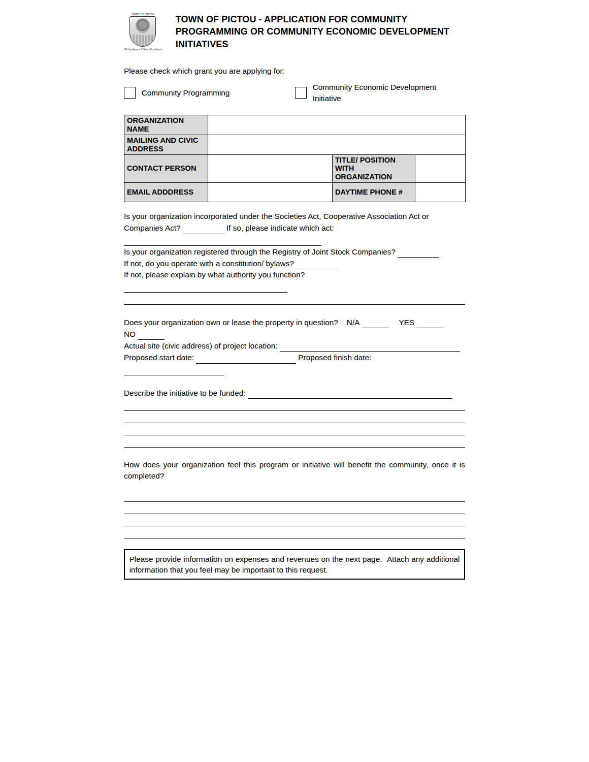Town of Pictou
Birthplace of New Scotland
TOWN OF PICTOU - APPLICATION FOR COMMUNITY PROGRAMMING OR COMMUNITY ECONOMIC DEVELOPMENT INITIATIVES
Please check which grant you are applying for:
Community Programming
Community Economic Development Initiative
| ORGANIZATION NAME | |
| MAILING AND CIVIC ADDRESS | |
| CONTACT PERSON | | TITLE/ POSITION WITH ORGANIZATION | |
| EMAIL ADDDRESS | | DAYTIME PHONE # | |
Is your organization incorporated under the Societies Act, Cooperative Association Act or Companies Act? If so, please indicate which act:
Is your organization registered through the Registry of Joint Stock Companies?
If not, do you operate with a constitution/ bylaws?
If not, please explain by what authority you function?
Does your organization own or lease the property in question? N/A YES NO
Actual site (civic address) of project location:
Proposed start date: Proposed finish date:
Describe the initiative to be funded:
How does your organization feel this program or initiative will benefit the community, once it is completed?
Please provide information on expenses and revenues on the next page. Attach any additional information that you feel may be important to this request.